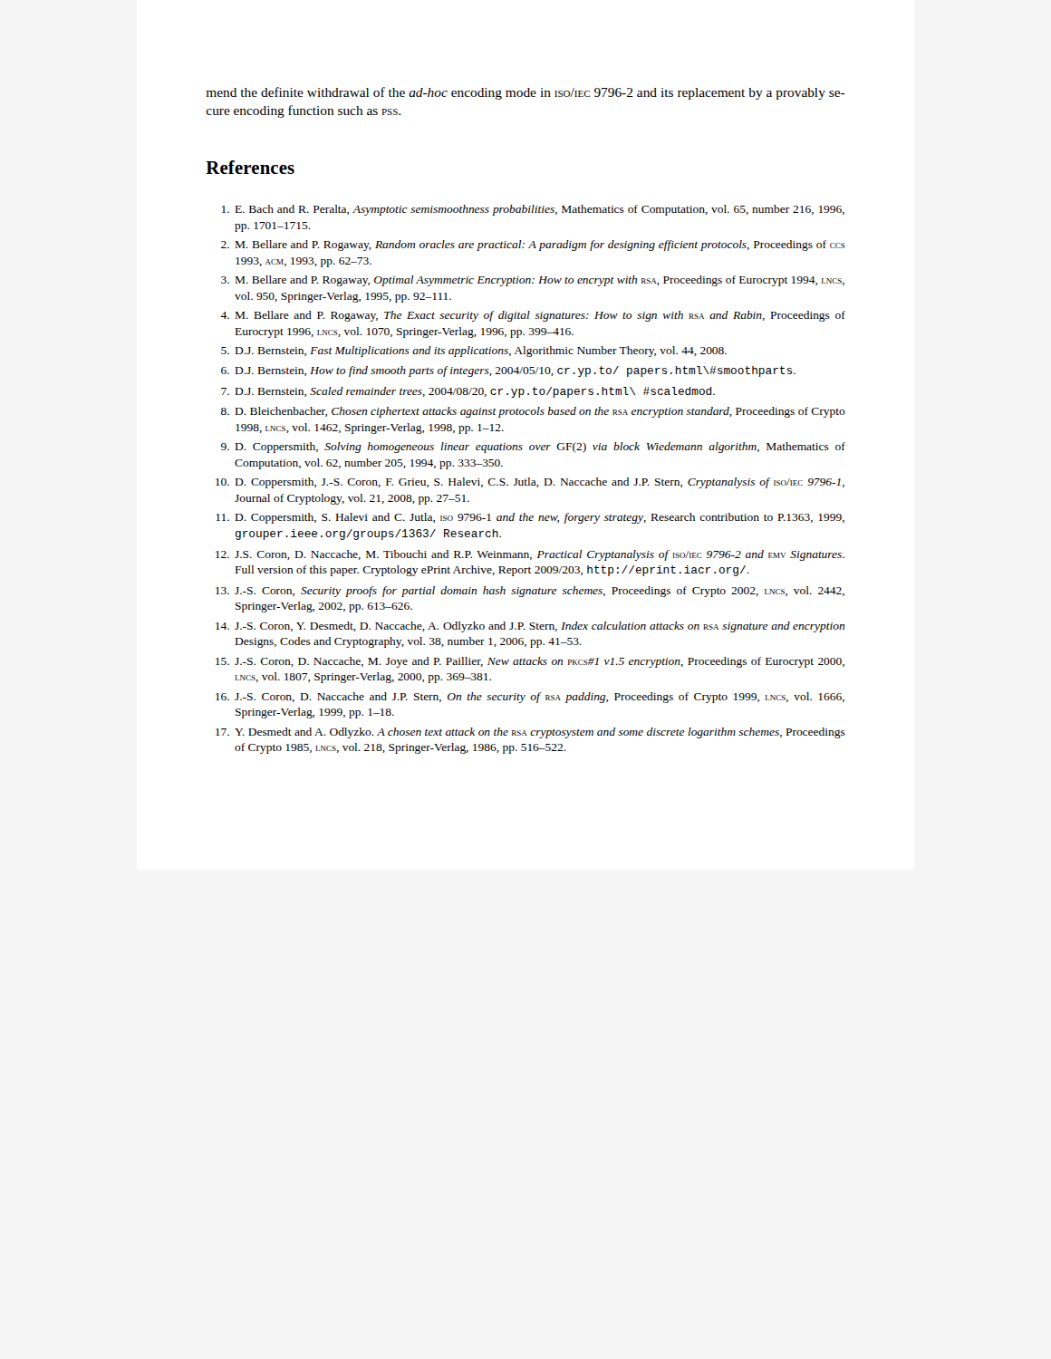mend the definite withdrawal of the ad-hoc encoding mode in iso/iec 9796-2 and its replacement by a provably secure encoding function such as pss.
References
1. E. Bach and R. Peralta, Asymptotic semismoothness probabilities, Mathematics of Computation, vol. 65, number 216, 1996, pp. 1701–1715.
2. M. Bellare and P. Rogaway, Random oracles are practical: A paradigm for designing efficient protocols, Proceedings of ccs 1993, acm, 1993, pp. 62–73.
3. M. Bellare and P. Rogaway, Optimal Asymmetric Encryption: How to encrypt with rsa, Proceedings of Eurocrypt 1994, lncs, vol. 950, Springer-Verlag, 1995, pp. 92–111.
4. M. Bellare and P. Rogaway, The Exact security of digital signatures: How to sign with rsa and Rabin, Proceedings of Eurocrypt 1996, lncs, vol. 1070, Springer-Verlag, 1996, pp. 399–416.
5. D.J. Bernstein, Fast Multiplications and its applications, Algorithmic Number Theory, vol. 44, 2008.
6. D.J. Bernstein, How to find smooth parts of integers, 2004/05/10, cr.yp.to/ papers.html\#smoothparts.
7. D.J. Bernstein, Scaled remainder trees, 2004/08/20, cr.yp.to/papers.html\ #scaledmod.
8. D. Bleichenbacher, Chosen ciphertext attacks against protocols based on the rsa encryption standard, Proceedings of Crypto 1998, lncs, vol. 1462, Springer-Verlag, 1998, pp. 1–12.
9. D. Coppersmith, Solving homogeneous linear equations over GF(2) via block Wiedemann algorithm, Mathematics of Computation, vol. 62, number 205, 1994, pp. 333–350.
10. D. Coppersmith, J.-S. Coron, F. Grieu, S. Halevi, C.S. Jutla, D. Naccache and J.P. Stern, Cryptanalysis of iso/iec 9796-1, Journal of Cryptology, vol. 21, 2008, pp. 27–51.
11. D. Coppersmith, S. Halevi and C. Jutla, iso 9796-1 and the new, forgery strategy, Research contribution to P.1363, 1999, grouper.ieee.org/groups/1363/ Research.
12. J.S. Coron, D. Naccache, M. Tibouchi and R.P. Weinmann, Practical Cryptanalysis of iso/iec 9796-2 and emv Signatures. Full version of this paper. Cryptology ePrint Archive, Report 2009/203, http://eprint.iacr.org/.
13. J.-S. Coron, Security proofs for partial domain hash signature schemes, Proceedings of Crypto 2002, lncs, vol. 2442, Springer-Verlag, 2002, pp. 613–626.
14. J.-S. Coron, Y. Desmedt, D. Naccache, A. Odlyzko and J.P. Stern, Index calculation attacks on rsa signature and encryption Designs, Codes and Cryptography, vol. 38, number 1, 2006, pp. 41–53.
15. J.-S. Coron, D. Naccache, M. Joye and P. Paillier, New attacks on pkcs#1 v1.5 encryption, Proceedings of Eurocrypt 2000, lncs, vol. 1807, Springer-Verlag, 2000, pp. 369–381.
16. J.-S. Coron, D. Naccache and J.P. Stern, On the security of rsa padding, Proceedings of Crypto 1999, lncs, vol. 1666, Springer-Verlag, 1999, pp. 1–18.
17. Y. Desmedt and A. Odlyzko. A chosen text attack on the rsa cryptosystem and some discrete logarithm schemes, Proceedings of Crypto 1985, lncs, vol. 218, Springer-Verlag, 1986, pp. 516–522.